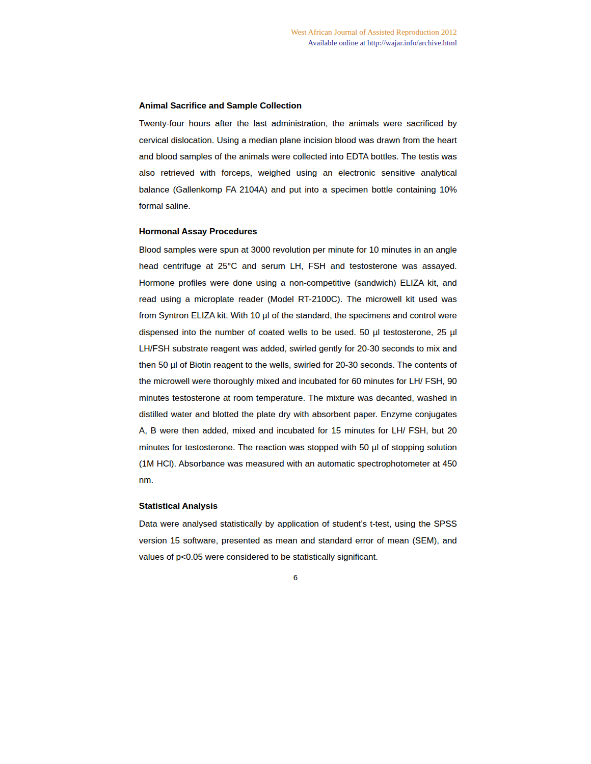West African Journal of Assisted Reproduction 2012
Available online at http://wajar.info/archive.html
Animal Sacrifice and Sample Collection
Twenty-four hours after the last administration, the animals were sacrificed by cervical dislocation. Using a median plane incision blood was drawn from the heart and blood samples of the animals were collected into EDTA bottles. The testis was also retrieved with forceps, weighed using an electronic sensitive analytical balance (Gallenkomp FA 2104A) and put into a specimen bottle containing 10% formal saline.
Hormonal Assay Procedures
Blood samples were spun at 3000 revolution per minute for 10 minutes in an angle head centrifuge at 25°C and serum LH, FSH and testosterone was assayed. Hormone profiles were done using a non-competitive (sandwich) ELIZA kit, and read using a microplate reader (Model RT-2100C). The microwell kit used was from Syntron ELIZA kit. With 10 µl of the standard, the specimens and control were dispensed into the number of coated wells to be used. 50 µl testosterone, 25 µl LH/FSH substrate reagent was added, swirled gently for 20-30 seconds to mix and then 50 µl of Biotin reagent to the wells, swirled for 20-30 seconds. The contents of the microwell were thoroughly mixed and incubated for 60 minutes for LH/ FSH, 90 minutes testosterone at room temperature. The mixture was decanted, washed in distilled water and blotted the plate dry with absorbent paper. Enzyme conjugates A, B were then added, mixed and incubated for 15 minutes for LH/ FSH, but 20 minutes for testosterone. The reaction was stopped with 50 µl of stopping solution (1M HCl). Absorbance was measured with an automatic spectrophotometer at 450 nm.
Statistical Analysis
Data were analysed statistically by application of student’s t-test, using the SPSS version 15 software, presented as mean and standard error of mean (SEM), and values of p<0.05 were considered to be statistically significant.
6